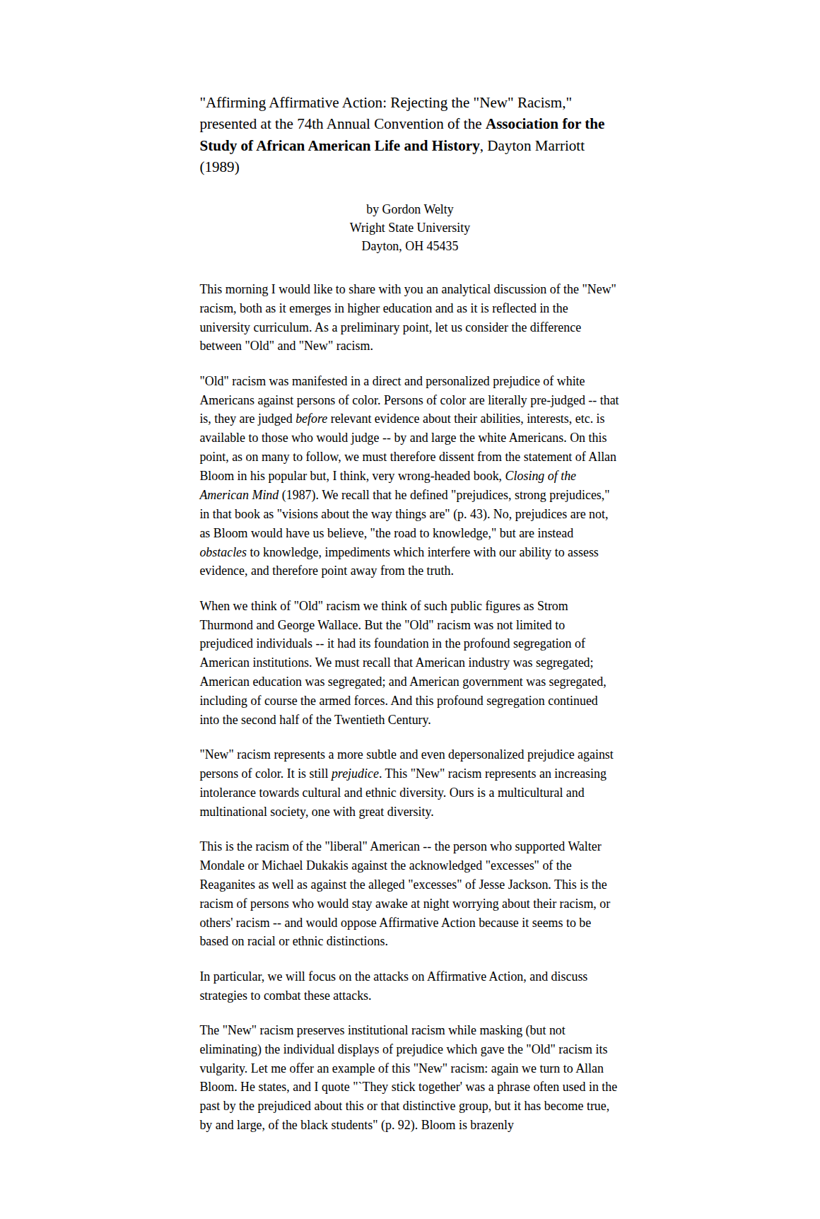"Affirming Affirmative Action: Rejecting the "New" Racism," presented at the 74th Annual Convention of the Association for the Study of African American Life and History, Dayton Marriott (1989)
by Gordon Welty
Wright State University
Dayton, OH 45435
This morning I would like to share with you an analytical discussion of the "New" racism, both as it emerges in higher education and as it is reflected in the university curriculum. As a preliminary point, let us consider the difference between "Old" and "New" racism.
"Old" racism was manifested in a direct and personalized prejudice of white Americans against persons of color. Persons of color are literally pre-judged -- that is, they are judged before relevant evidence about their abilities, interests, etc. is available to those who would judge -- by and large the white Americans. On this point, as on many to follow, we must therefore dissent from the statement of Allan Bloom in his popular but, I think, very wrong-headed book, Closing of the American Mind (1987). We recall that he defined "prejudices, strong prejudices," in that book as "visions about the way things are" (p. 43). No, prejudices are not, as Bloom would have us believe, "the road to knowledge," but are instead obstacles to knowledge, impediments which interfere with our ability to assess evidence, and therefore point away from the truth.
When we think of "Old" racism we think of such public figures as Strom Thurmond and George Wallace. But the "Old" racism was not limited to prejudiced individuals -- it had its foundation in the profound segregation of American institutions. We must recall that American industry was segregated; American education was segregated; and American government was segregated, including of course the armed forces. And this profound segregation continued into the second half of the Twentieth Century.
"New" racism represents a more subtle and even depersonalized prejudice against persons of color. It is still prejudice. This "New" racism represents an increasing intolerance towards cultural and ethnic diversity. Ours is a multicultural and multinational society, one with great diversity.
This is the racism of the "liberal" American -- the person who supported Walter Mondale or Michael Dukakis against the acknowledged "excesses" of the Reaganites as well as against the alleged "excesses" of Jesse Jackson. This is the racism of persons who would stay awake at night worrying about their racism, or others' racism -- and would oppose Affirmative Action because it seems to be based on racial or ethnic distinctions.
In particular, we will focus on the attacks on Affirmative Action, and discuss strategies to combat these attacks.
The "New" racism preserves institutional racism while masking (but not eliminating) the individual displays of prejudice which gave the "Old" racism its vulgarity. Let me offer an example of this "New" racism: again we turn to Allan Bloom. He states, and I quote "`They stick together' was a phrase often used in the past by the prejudiced about this or that distinctive group, but it has become true, by and large, of the black students" (p. 92). Bloom is brazenly